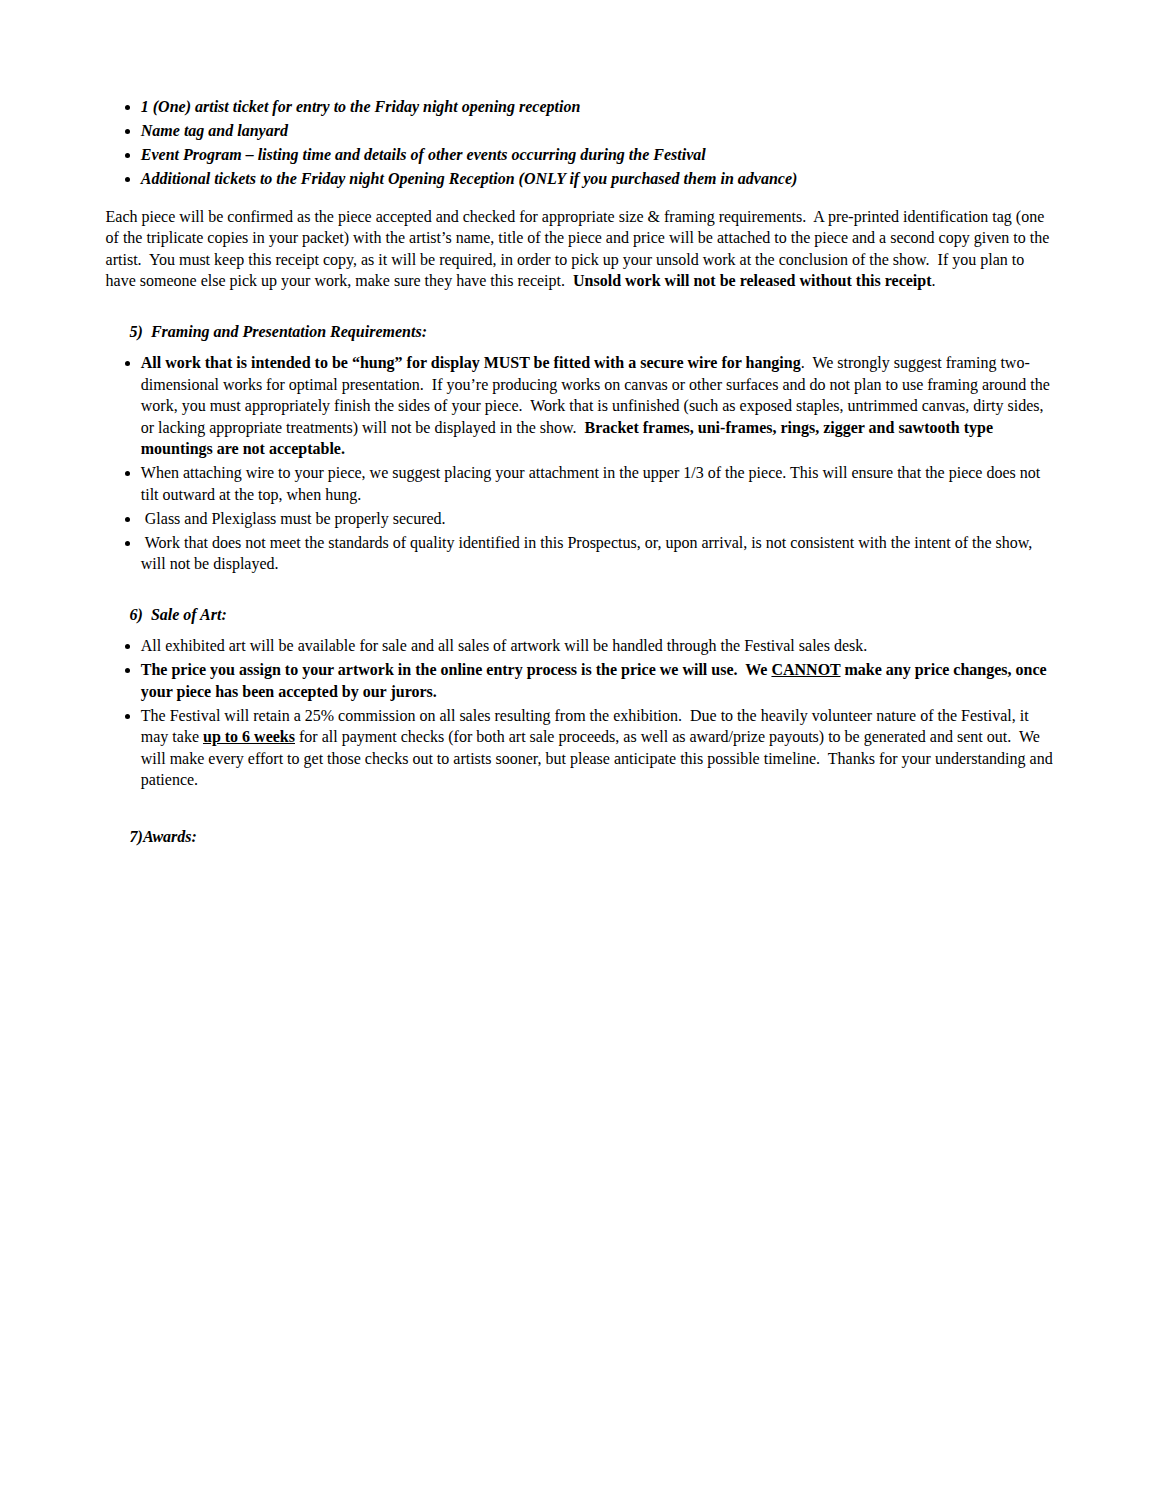1 (One) artist ticket for entry to the Friday night opening reception
Name tag and lanyard
Event Program – listing time and details of other events occurring during the Festival
Additional tickets to the Friday night Opening Reception (ONLY if you purchased them in advance)
Each piece will be confirmed as the piece accepted and checked for appropriate size & framing requirements. A pre-printed identification tag (one of the triplicate copies in your packet) with the artist’s name, title of the piece and price will be attached to the piece and a second copy given to the artist. You must keep this receipt copy, as it will be required, in order to pick up your unsold work at the conclusion of the show. If you plan to have someone else pick up your work, make sure they have this receipt. Unsold work will not be released without this receipt.
5) Framing and Presentation Requirements:
All work that is intended to be “hung” for display MUST be fitted with a secure wire for hanging. We strongly suggest framing two-dimensional works for optimal presentation. If you’re producing works on canvas or other surfaces and do not plan to use framing around the work, you must appropriately finish the sides of your piece. Work that is unfinished (such as exposed staples, untrimmed canvas, dirty sides, or lacking appropriate treatments) will not be displayed in the show. Bracket frames, uni-frames, rings, zigger and sawtooth type mountings are not acceptable.
When attaching wire to your piece, we suggest placing your attachment in the upper 1/3 of the piece. This will ensure that the piece does not tilt outward at the top, when hung.
Glass and Plexiglass must be properly secured.
Work that does not meet the standards of quality identified in this Prospectus, or, upon arrival, is not consistent with the intent of the show, will not be displayed.
6) Sale of Art:
All exhibited art will be available for sale and all sales of artwork will be handled through the Festival sales desk.
The price you assign to your artwork in the online entry process is the price we will use. We CANNOT make any price changes, once your piece has been accepted by our jurors.
The Festival will retain a 25% commission on all sales resulting from the exhibition. Due to the heavily volunteer nature of the Festival, it may take up to 6 weeks for all payment checks (for both art sale proceeds, as well as award/prize payouts) to be generated and sent out. We will make every effort to get those checks out to artists sooner, but please anticipate this possible timeline. Thanks for your understanding and patience.
7) Awards: